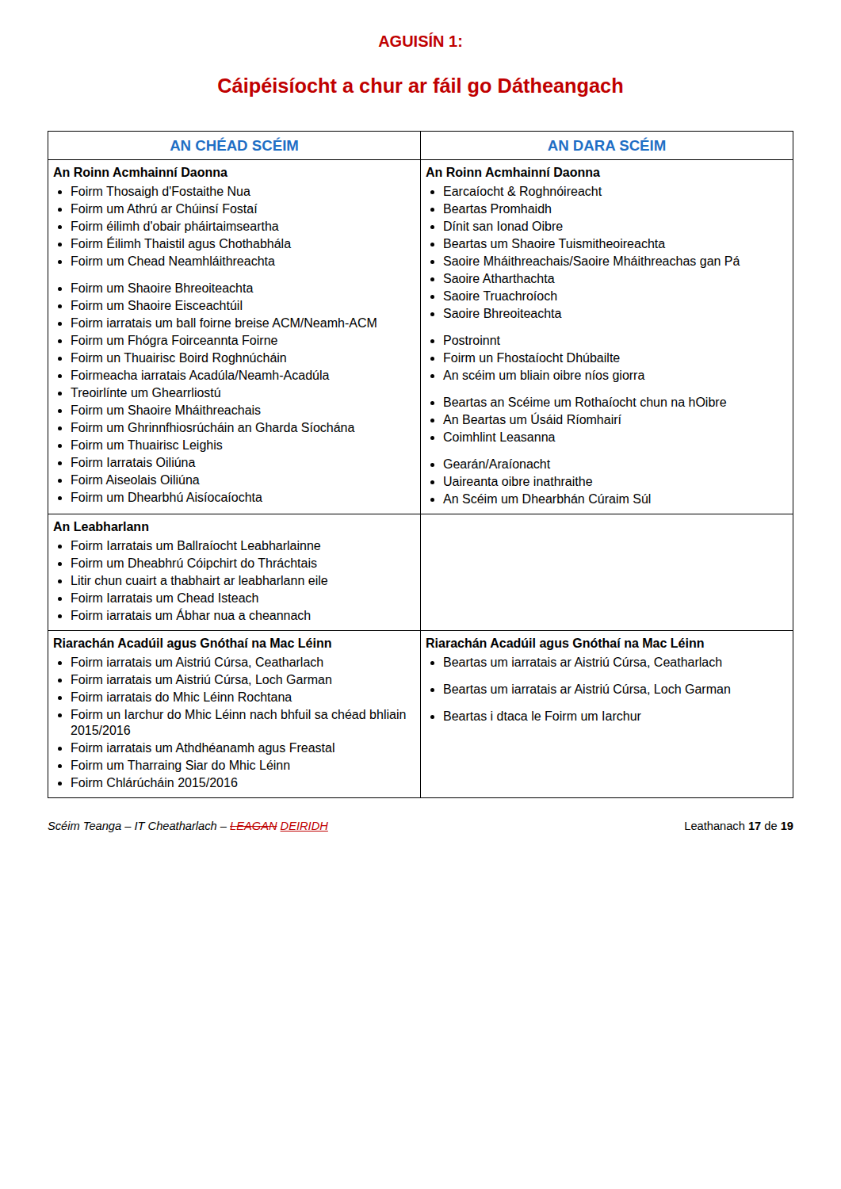AGUISÍN 1:
Cáipéisíocht a chur ar fáil go Dátheangach
| AN CHÉAD SCÉIM | AN DARA SCÉIM |
| --- | --- |
| An Roinn Acmhainní Daonna Foirm Thosaigh d'Fostaithe Nua Foirm um Athrú ar Chúinsí Fostaí Foirm éilimh d'obair pháirtaimseartha Foirm Éilimh Thaistil agus Chothabhála Foirm um Chead Neamhláithreachta Foirm um Shaoire Bhreoiteachta Foirm um Shaoire Eisceachtúil Foirm iarratais um ball foirne breise ACM/Neamh-ACM Foirm um Fhógra Foirceannta Foirne Foirm un Thuairisc Boird Roghnúcháin Foirmeacha iarratais Acadúla/Neamh-Acadúla Treoirlínte um Ghearrliostú Foirm um Shaoire Mháithreachais Foirm um Ghrinnfhiosrúcháin an Gharda Síochána Foirm um Thuairisc Leighis Foirm Iarratais Oiliúna Foirm Aiseolais Oiliúna Foirm um Dhearbhú Aisíocaíochta | An Roinn Acmhainní Daonna Earcaíocht & Roghnóireacht Beartas Promhaidh Dínit san Ionad Oibre Beartas um Shaoire Tuismitheoireachta Saoire Mháithreachais/Saoire Mháithreachas gan Pá Saoire Atharthachta Saoire Truachroíoch Saoire Bhreoiteachta Postroinnt Foirm un Fhostaíocht Dhúbailte An scéim um bliain oibre níos giorra Beartas an Scéime um Rothaíocht chun na hOibre An Beartas um Úsáid Ríomhairí Coimhlint Leasanna Gearán/Araíonacht Uaireanta oibre inathraithe An Scéim um Dhearbhán Cúraim Súl |
| An Leabharlann Foirm Iarratais um Ballraíocht Leabharlainne Foirm um Dheabhrú Cóipchirt do Thráchtais Litir chun cuairt a thabhairt ar leabharlann eile Foirm Iarratais um Chead Isteach Foirm iarratais um Ábhar nua a cheannach | |
| Riarachán Acadúil agus Gnóthaí na Mac Léinn Foirm iarratais um Aistriú Cúrsa, Ceatharlach Foirm iarratais um Aistriú Cúrsa, Loch Garman Foirm iarratais do Mhic Léinn Rochtana Foirm un Iarchur do Mhic Léinn nach bhfuil sa chéad bhliain 2015/2016 Foirm iarratais um Athdhéanamh agus Freastal Foirm um Tharraing Siar do Mhic Léinn Foirm Chlárúcháin 2015/2016 | Riarachán Acadúil agus Gnóthaí na Mac Léinn Beartas um iarratais ar Aistriú Cúrsa, Ceatharlach Beartas um iarratais ar Aistriú Cúrsa, Loch Garman Beartas i dtaca le Foirm um Iarchur |
Scéim Teanga – IT Cheatharlach – LEAGAN DEIRIDH
Leathanach 17 de 19